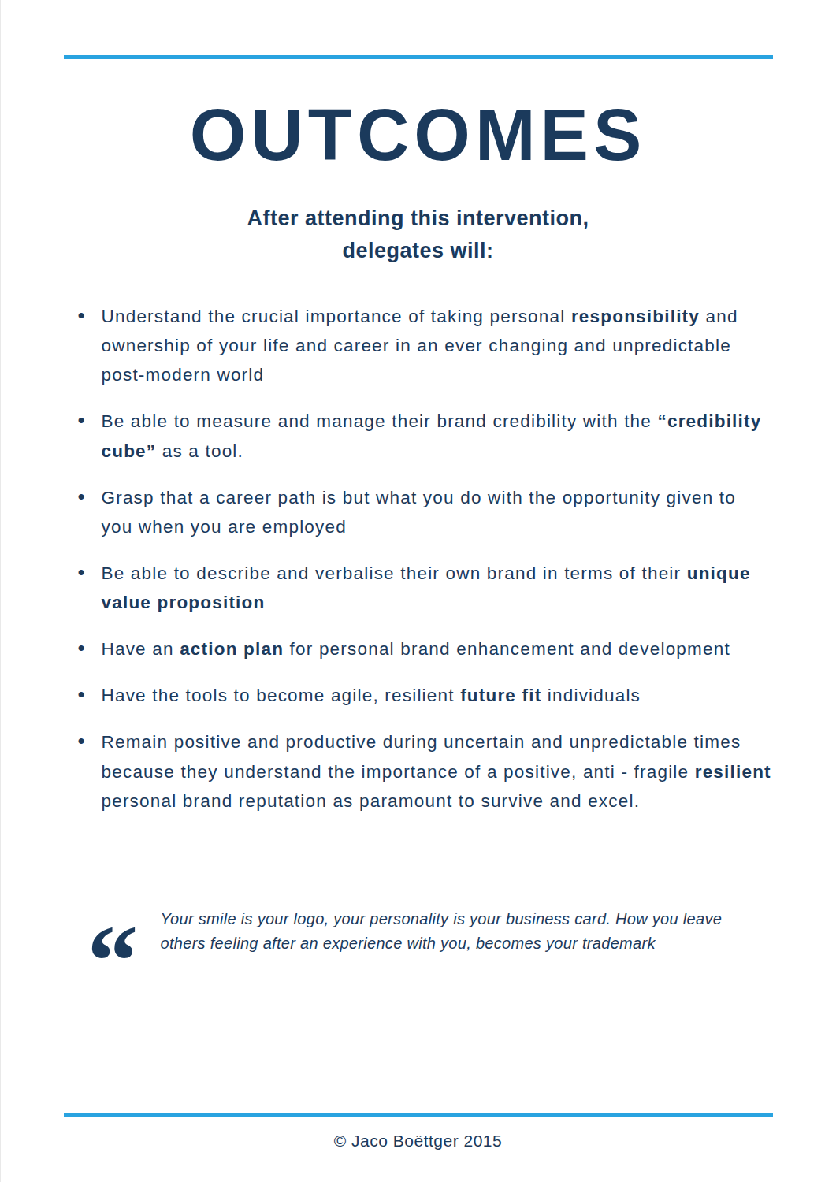OUTCOMES
After attending this intervention,
delegates will:
Understand the crucial importance of taking personal responsibility and ownership of your life and career in an ever changing and unpredictable post-modern world
Be able to measure and manage their brand credibility with the “credibility cube” as a tool.
Grasp that a career path is but what you do with the opportunity given to you when you are employed
Be able to describe and verbalise their own brand in terms of their unique value proposition
Have an action plan for personal brand enhancement and development
Have the tools to become agile, resilient future fit individuals
Remain positive and productive during uncertain and unpredictable times because they understand the importance of a positive, anti - fragile resilient personal brand reputation as paramount to survive and excel.
”
Your smile is your logo, your personality is your business card. How you leave others feeling after an experience with you, becomes your trademark
© Jaco Boëttger 2015